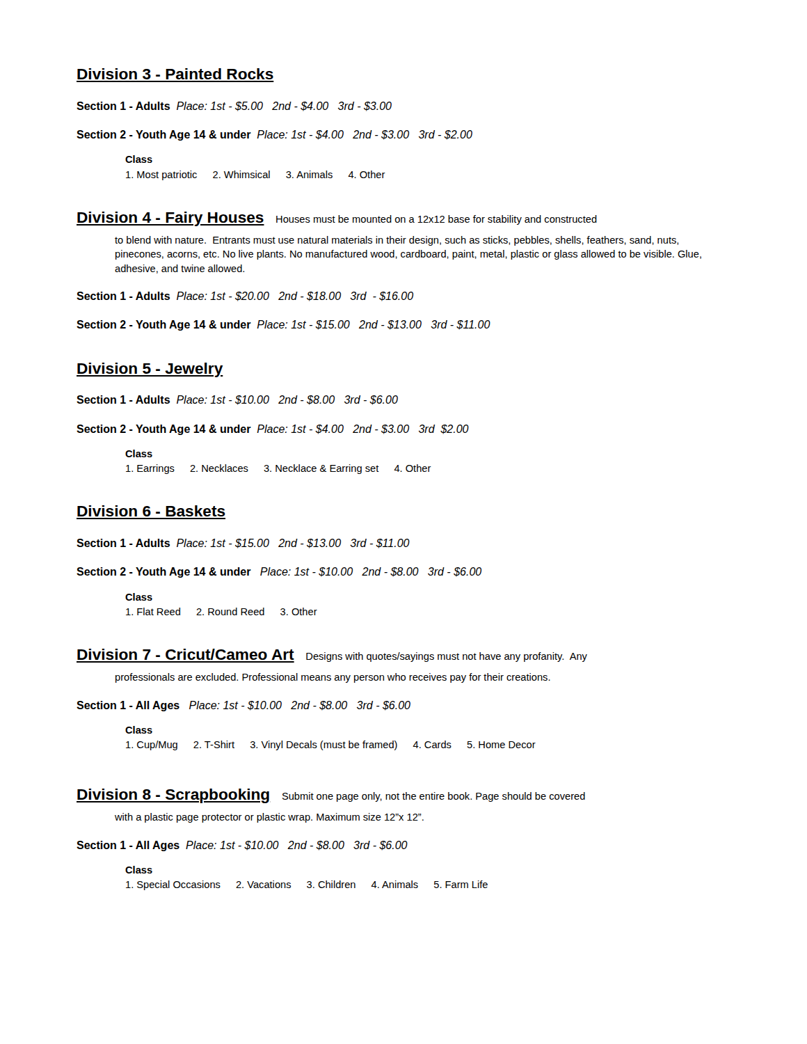Division 3 - Painted Rocks
Section 1 - Adults Place: 1st - $5.00 2nd - $4.00 3rd - $3.00
Section 2 - Youth Age 14 & under Place: 1st - $4.00 2nd - $3.00 3rd - $2.00
Class
1. Most patriotic 2. Whimsical 3. Animals 4. Other
Division 4 - Fairy Houses
Houses must be mounted on a 12x12 base for stability and constructed to blend with nature. Entrants must use natural materials in their design, such as sticks, pebbles, shells, feathers, sand, nuts, pinecones, acorns, etc. No live plants. No manufactured wood, cardboard, paint, metal, plastic or glass allowed to be visible. Glue, adhesive, and twine allowed.
Section 1 - Adults Place: 1st - $20.00 2nd - $18.00 3rd - $16.00
Section 2 - Youth Age 14 & under Place: 1st - $15.00 2nd - $13.00 3rd - $11.00
Division 5 - Jewelry
Section 1 - Adults Place: 1st - $10.00 2nd - $8.00 3rd - $6.00
Section 2 - Youth Age 14 & under Place: 1st - $4.00 2nd - $3.00 3rd $2.00
Class
1. Earrings 2. Necklaces 3. Necklace & Earring set 4. Other
Division 6 - Baskets
Section 1 - Adults Place: 1st - $15.00 2nd - $13.00 3rd - $11.00
Section 2 - Youth Age 14 & under Place: 1st - $10.00 2nd - $8.00 3rd - $6.00
Class
1. Flat Reed 2. Round Reed 3. Other
Division 7 - Cricut/Cameo Art
Designs with quotes/sayings must not have any profanity. Any professionals are excluded. Professional means any person who receives pay for their creations.
Section 1 - All Ages Place: 1st - $10.00 2nd - $8.00 3rd - $6.00
Class
1. Cup/Mug 2. T-Shirt 3. Vinyl Decals (must be framed) 4. Cards 5. Home Decor
Division 8 - Scrapbooking
Submit one page only, not the entire book. Page should be covered with a plastic page protector or plastic wrap. Maximum size 12”x 12”.
Section 1 - All Ages Place: 1st - $10.00 2nd - $8.00 3rd - $6.00
Class
1. Special Occasions 2. Vacations 3. Children 4. Animals 5. Farm Life